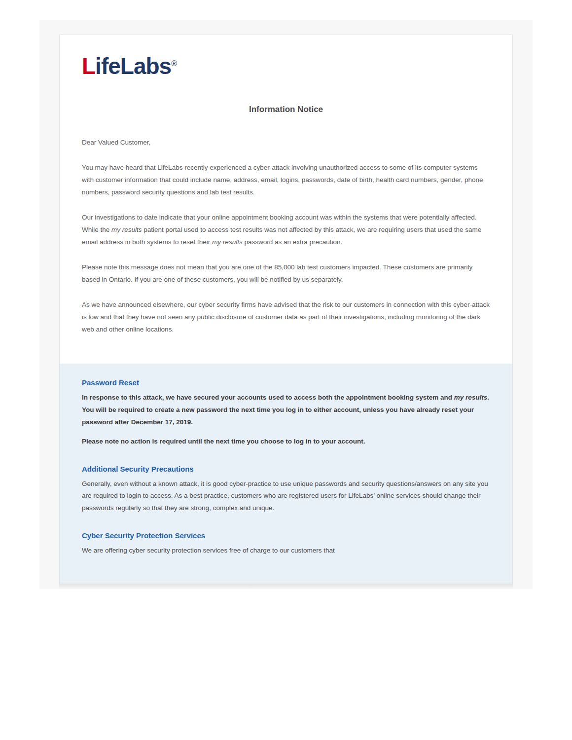LifeLabs®
Information Notice
Dear Valued Customer,
You may have heard that LifeLabs recently experienced a cyber-attack involving unauthorized access to some of its computer systems with customer information that could include name, address, email, logins, passwords, date of birth, health card numbers, gender, phone numbers, password security questions and lab test results.
Our investigations to date indicate that your online appointment booking account was within the systems that were potentially affected. While the my results patient portal used to access test results was not affected by this attack, we are requiring users that used the same email address in both systems to reset their my results password as an extra precaution.
Please note this message does not mean that you are one of the 85,000 lab test customers impacted. These customers are primarily based in Ontario. If you are one of these customers, you will be notified by us separately.
As we have announced elsewhere, our cyber security firms have advised that the risk to our customers in connection with this cyber-attack is low and that they have not seen any public disclosure of customer data as part of their investigations, including monitoring of the dark web and other online locations.
Password Reset
In response to this attack, we have secured your accounts used to access both the appointment booking system and my results. You will be required to create a new password the next time you log in to either account, unless you have already reset your password after December 17, 2019.
Please note no action is required until the next time you choose to log in to your account.
Additional Security Precautions
Generally, even without a known attack, it is good cyber-practice to use unique passwords and security questions/answers on any site you are required to login to access. As a best practice, customers who are registered users for LifeLabs’ online services should change their passwords regularly so that they are strong, complex and unique.
Cyber Security Protection Services
We are offering cyber security protection services free of charge to our customers that